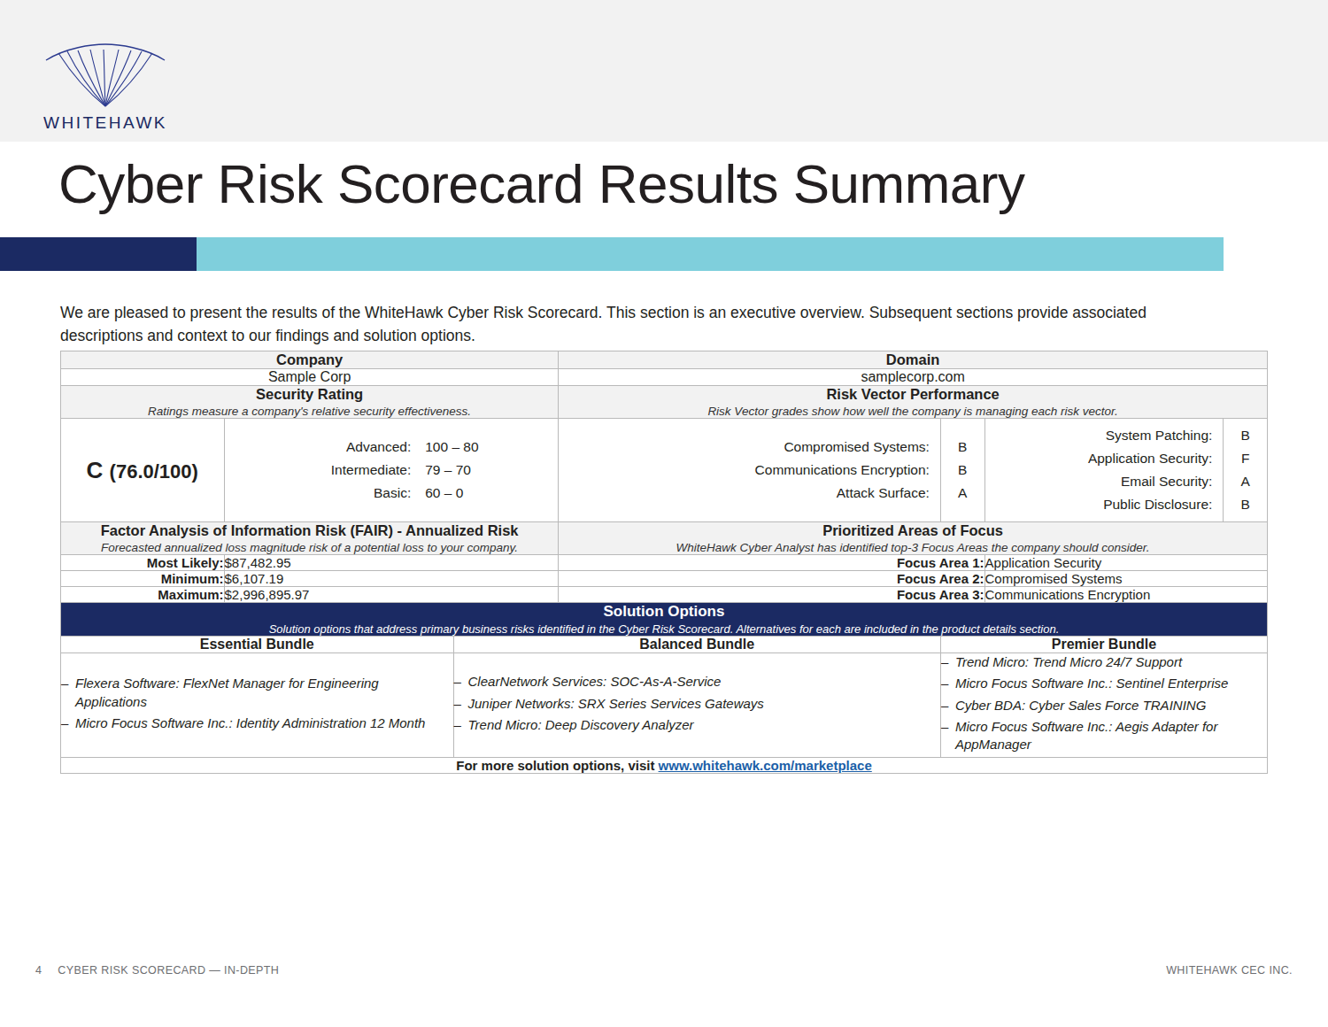WHITEHAWK
Cyber Risk Scorecard Results Summary
We are pleased to present the results of the WhiteHawk Cyber Risk Scorecard. This section is an executive overview. Subsequent sections provide associated descriptions and context to our findings and solution options.
| Company | Domain |
| Sample Corp | samplecorp.com |
| Security Rating Ratings measure a company's relative security effectiveness. | Risk Vector Performance Risk Vector grades show how well the company is managing each risk vector. |
| C (76.0/100) | / Advanced: / 100 – 80 / / Intermediate: / 79 – 70 / / Basic: / 60 – 0 / | / Compromised Systems: / / Communications Encryption: / / Attack Surface: / | / B / / B / / A / | / System Patching: / / Application Security: / / Email Security: / / Public Disclosure: / | / B / / F / / A / / B / |
| Factor Analysis of Information Risk (FAIR) - Annualized Risk Forecasted annualized loss magnitude risk of a potential loss to your company. | Prioritized Areas of Focus WhiteHawk Cyber Analyst has identified top-3 Focus Areas the company should consider. |
| Most Likely: | $87,482.95 | Focus Area 1: | Application Security |
| Minimum: | $6,107.19 | Focus Area 2: | Compromised Systems |
| Maximum: | $2,996,895.97 | Focus Area 3: | Communications Encryption |
| Solution Options Solution options that address primary business risks identified in the Cyber Risk Scorecard. Alternatives for each are included in the product details section. |
| Essential Bundle | Balanced Bundle | Premier Bundle |
| Flexera Software: FlexNet Manager for Engineering Applications Micro Focus Software Inc.: Identity Administration 12 Month | ClearNetwork Services: SOC-As-A-Service Juniper Networks: SRX Series Services Gateways Trend Micro: Deep Discovery Analyzer | Trend Micro: Trend Micro 24/7 Support Micro Focus Software Inc.: Sentinel Enterprise Cyber BDA: Cyber Sales Force TRAINING Micro Focus Software Inc.: Aegis Adapter for AppManager |
| For more solution options, visit www.whitehawk.com/marketplace |
4 CYBER RISK SCORECARD — IN-DEPTH
WHITEHAWK CEC INC.